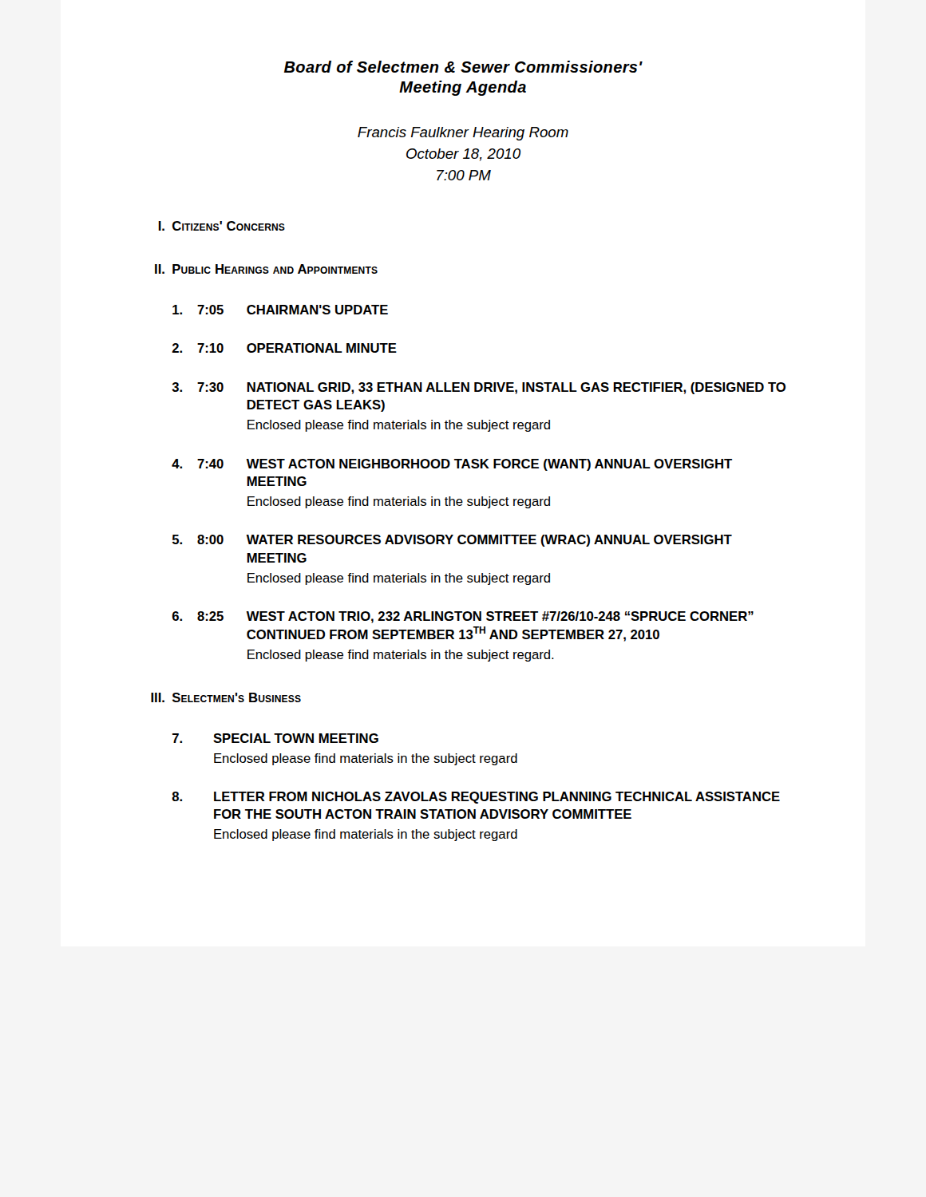Board of Selectmen & Sewer Commissioners'Meeting Agenda
Francis Faulkner Hearing Room
October 18, 2010
7:00 PM
I. Citizens' Concerns
II. Public Hearings and Appointments
1. 7:05 Chairman's Update
2. 7:10 Operational Minute
3. 7:30 National Grid, 33 Ethan Allen Drive, Install Gas Rectifier, (Designed to Detect Gas Leaks) Enclosed please find materials in the subject regard
4. 7:40 West Acton Neighborhood Task Force (WANT) Annual Oversight Meeting Enclosed please find materials in the subject regard
5. 8:00 Water Resources Advisory Committee (WRAC) Annual Oversight Meeting Enclosed please find materials in the subject regard
6. 8:25 West Acton Trio, 232 Arlington Street #7/26/10-248 “Spruce Corner” Continued from September 13th and September 27, 2010 Enclosed please find materials in the subject regard.
III. Selectmen's Business
7. Special Town Meeting Enclosed please find materials in the subject regard
8. Letter from Nicholas Zavolas Requesting Planning Technical Assistance for the South Acton Train Station Advisory Committee Enclosed please find materials in the subject regard